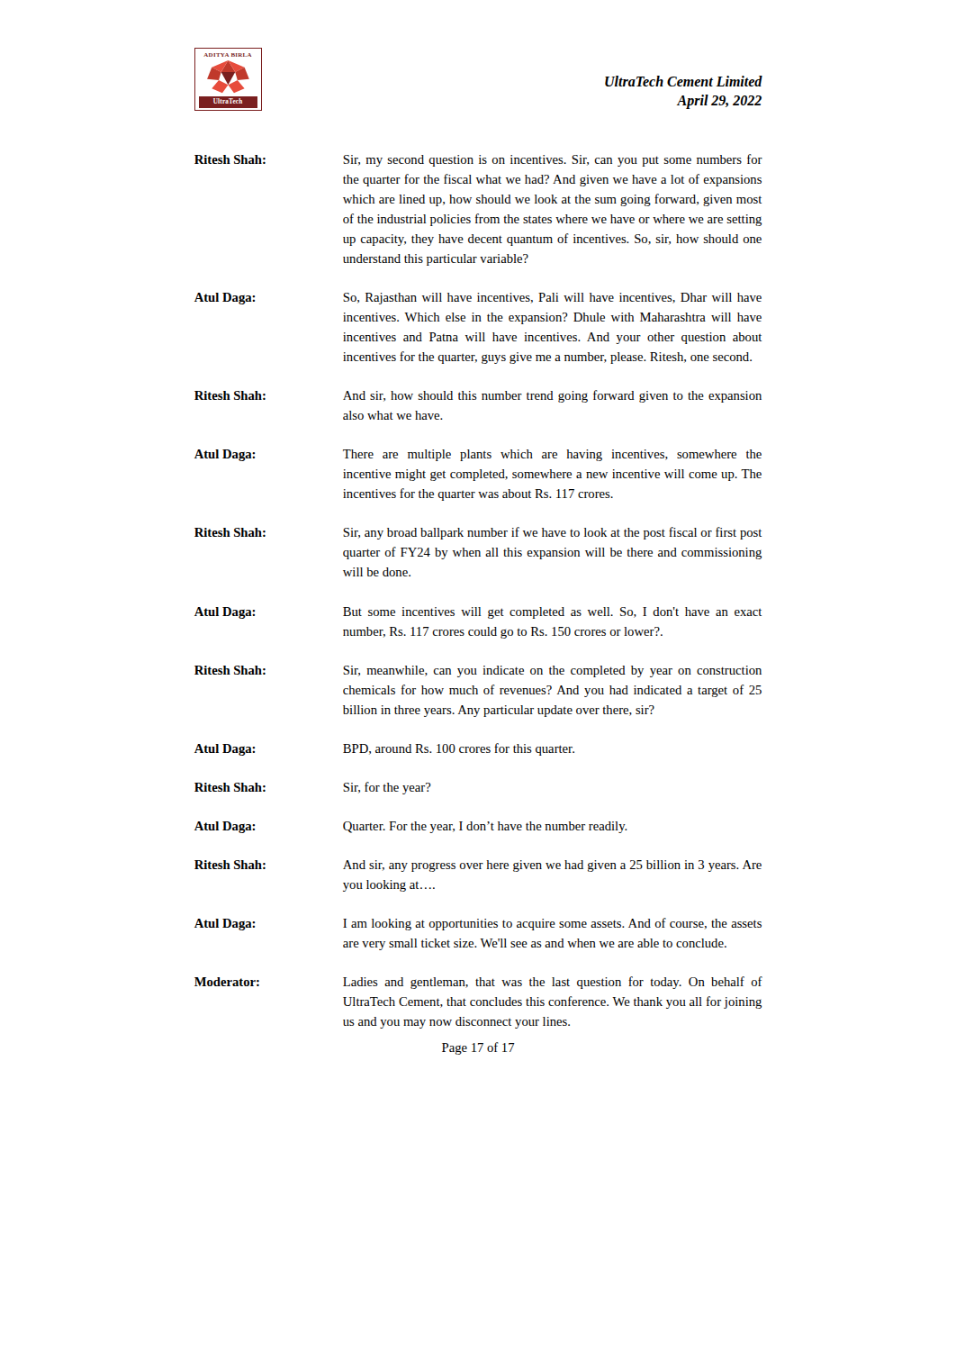ADITYA BIRLA
UltraTech
UltraTech Cement Limited
April 29, 2022
Ritesh Shah:
Sir, my second question is on incentives. Sir, can you put some numbers for the quarter for the fiscal what we had? And given we have a lot of expansions which are lined up, how should we look at the sum going forward, given most of the industrial policies from the states where we have or where we are setting up capacity, they have decent quantum of incentives. So, sir, how should one understand this particular variable?
Atul Daga:
So, Rajasthan will have incentives, Pali will have incentives, Dhar will have incentives. Which else in the expansion? Dhule with Maharashtra will have incentives and Patna will have incentives. And your other question about incentives for the quarter, guys give me a number, please. Ritesh, one second.
Ritesh Shah:
And sir, how should this number trend going forward given to the expansion also what we have.
Atul Daga:
There are multiple plants which are having incentives, somewhere the incentive might get completed, somewhere a new incentive will come up. The incentives for the quarter was about Rs. 117 crores.
Ritesh Shah:
Sir, any broad ballpark number if we have to look at the post fiscal or first post quarter of FY24 by when all this expansion will be there and commissioning will be done.
Atul Daga:
But some incentives will get completed as well. So, I don't have an exact number, Rs. 117 crores could go to Rs. 150 crores or lower?.
Ritesh Shah:
Sir, meanwhile, can you indicate on the completed by year on construction chemicals for how much of revenues? And you had indicated a target of 25 billion in three years. Any particular update over there, sir?
Atul Daga:
BPD, around Rs. 100 crores for this quarter.
Ritesh Shah:
Sir, for the year?
Atul Daga:
Quarter. For the year, I don’t have the number readily.
Ritesh Shah:
And sir, any progress over here given we had given a 25 billion in 3 years. Are you looking at….
Atul Daga:
I am looking at opportunities to acquire some assets. And of course, the assets are very small ticket size. We'll see as and when we are able to conclude.
Moderator:
Ladies and gentleman, that was the last question for today. On behalf of UltraTech Cement, that concludes this conference. We thank you all for joining us and you may now disconnect your lines.
Page 17 of 17